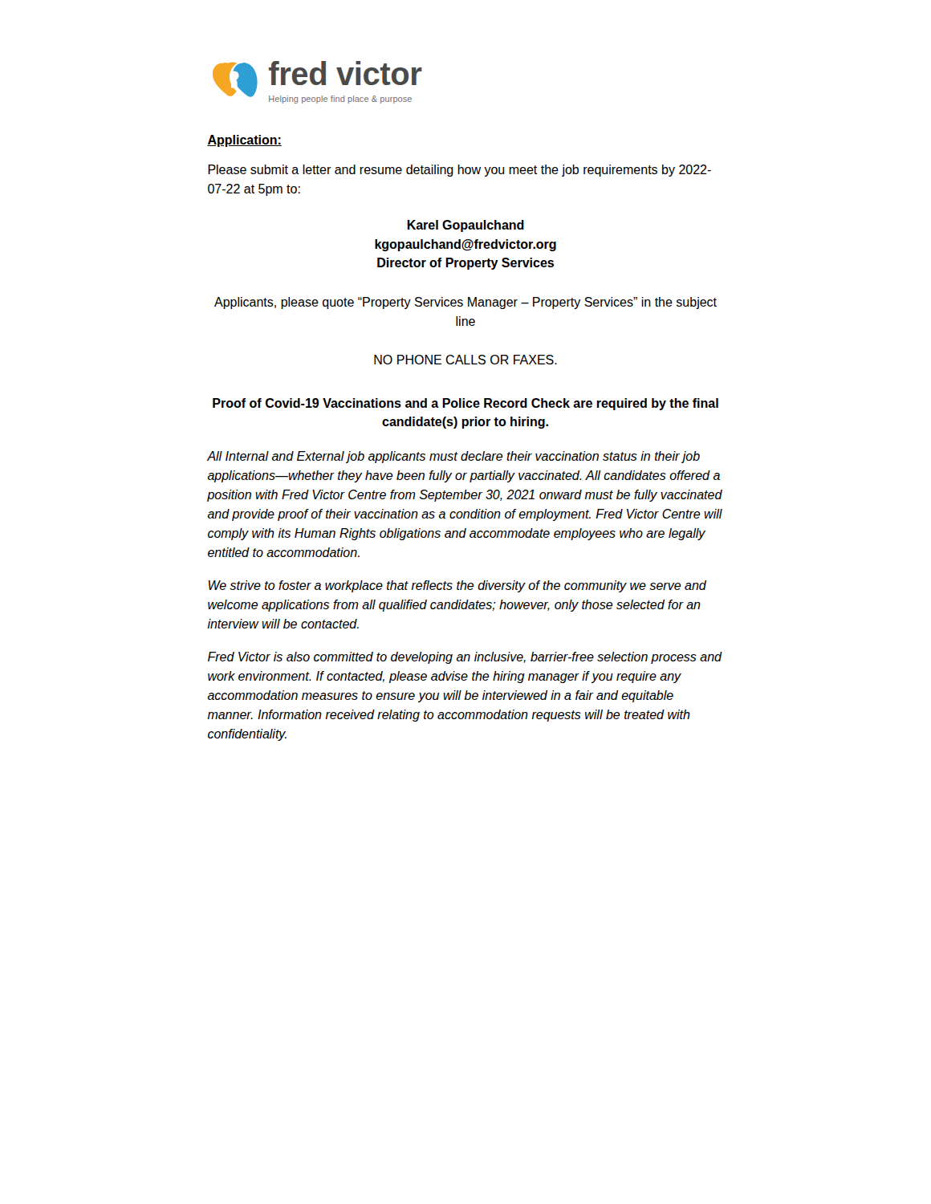fred victor Helping people find place & purpose
Application:
Please submit a letter and resume detailing how you meet the job requirements by 2022-07-22 at 5pm to:
Karel Gopaulchand kgopaulchand@fredvictor.org Director of Property Services
Applicants, please quote “Property Services Manager – Property Services” in the subject line
NO PHONE CALLS OR FAXES.
Proof of Covid-19 Vaccinations and a Police Record Check are required by the final candidate(s) prior to hiring.
All Internal and External job applicants must declare their vaccination status in their job applications—whether they have been fully or partially vaccinated. All candidates offered a position with Fred Victor Centre from September 30, 2021 onward must be fully vaccinated and provide proof of their vaccination as a condition of employment. Fred Victor Centre will comply with its Human Rights obligations and accommodate employees who are legally entitled to accommodation.
We strive to foster a workplace that reflects the diversity of the community we serve and welcome applications from all qualified candidates; however, only those selected for an interview will be contacted.
Fred Victor is also committed to developing an inclusive, barrier-free selection process and work environment. If contacted, please advise the hiring manager if you require any accommodation measures to ensure you will be interviewed in a fair and equitable manner. Information received relating to accommodation requests will be treated with confidentiality.